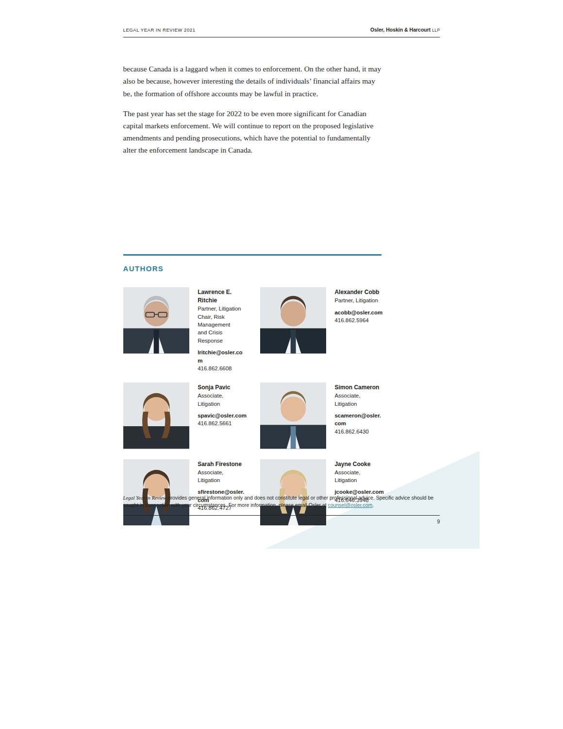Legal Year in Review 2021
Osler, Hoskin & Harcourt LLP
because Canada is a laggard when it comes to enforcement. On the other hand, it may also be because, however interesting the details of individuals’ financial affairs may be, the formation of offshore accounts may be lawful in practice.
The past year has set the stage for 2022 to be even more significant for Canadian capital markets enforcement. We will continue to report on the proposed legislative amendments and pending prosecutions, which have the potential to fundamentally alter the enforcement landscape in Canada.
Authors
Lawrence E. Ritchie
Partner, Litigation
Chair, Risk Management
and Crisis Response
lritchie@osler.com
416.862.6608
Alexander Cobb
Partner, Litigation
acobb@osler.com
416.862.5964
Sonja Pavic
Associate, Litigation
spavic@osler.com
416.862.5661
Simon Cameron
Associate, Litigation
scameron@osler.com
416.862.6430
Sarah Firestone
Associate, Litigation
sfirestone@osler.com
416.862.4727
Jayne Cooke
Associate, Litigation
jcooke@osler.com
416.646.3948
Legal Year in Review provides general information only and does not constitute legal or other professional advice. Specific advice should be sought in connection with your circumstances. For more information, please email Osler at counsel@osler.com.
9